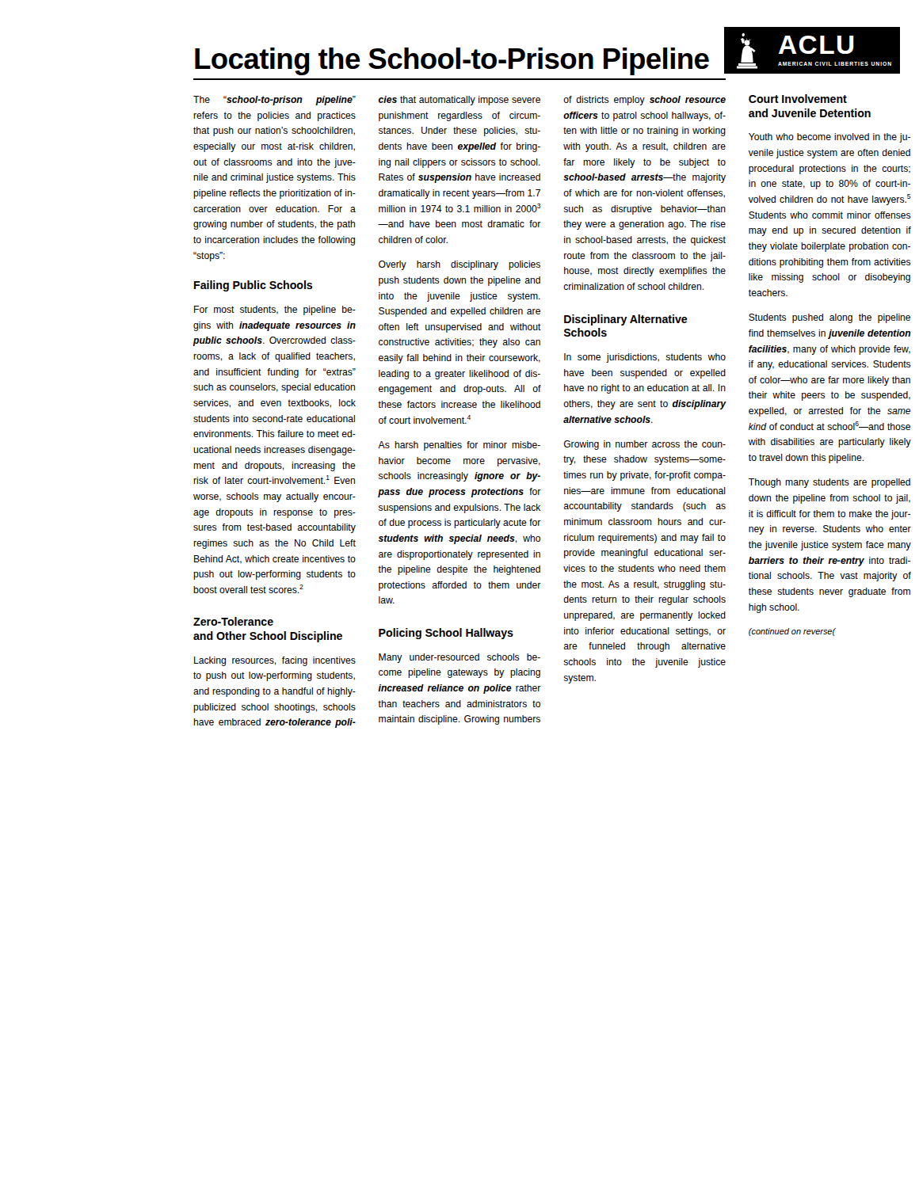Locating the School-to-Prison Pipeline
ACLU
AMERICAN CIVIL LIBERTIES UNION
The “school-to-prison pipeline” refers to the policies and practices that push our nation’s schoolchildren, especially our most at-risk children, out of classrooms and into the juvenile and criminal justice systems. This pipeline reflects the prioritization of incarceration over education. For a growing number of students, the path to incarceration includes the following “stops”:
Failing Public Schools
For most students, the pipeline begins with inadequate resources in public schools. Overcrowded classrooms, a lack of qualified teachers, and insufficient funding for “extras” such as counselors, special education services, and even textbooks, lock students into second-rate educational environments. This failure to meet educational needs increases disengagement and dropouts, increasing the risk of later court-involvement.1 Even worse, schools may actually encourage dropouts in response to pressures from test-based accountability regimes such as the No Child Left Behind Act, which create incentives to push out low-performing students to boost overall test scores.2
Zero-Tolerance
and Other School Discipline
Lacking resources, facing incentives to push out low-performing students, and responding to a handful of highly-publicized school shootings, schools have embraced zero-tolerance policies that automatically impose severe punishment regardless of circumstances. Under these policies, students have been expelled for bringing nail clippers or scissors to school. Rates of suspension have increased dramatically in recent years—from 1.7 million in 1974 to 3.1 million in 20003—and have been most dramatic for children of color.
Overly harsh disciplinary policies push students down the pipeline and into the juvenile justice system. Suspended and expelled children are often left unsupervised and without constructive activities; they also can easily fall behind in their coursework, leading to a greater likelihood of disengagement and drop-outs. All of these factors increase the likelihood of court involvement.4
As harsh penalties for minor misbehavior become more pervasive, schools increasingly ignore or bypass due process protections for suspensions and expulsions. The lack of due process is particularly acute for students with special needs, who are disproportionately represented in the pipeline despite the heightened protections afforded to them under law.
Policing School Hallways
Many under-resourced schools become pipeline gateways by placing increased reliance on police rather than teachers and administrators to maintain discipline. Growing numbers of districts employ school resource officers to patrol school hallways, often with little or no training in working with youth. As a result, children are far more likely to be subject to school-based arrests—the majority of which are for non-violent offenses, such as disruptive behavior—than they were a generation ago. The rise in school-based arrests, the quickest route from the classroom to the jailhouse, most directly exemplifies the criminalization of school children.
Disciplinary Alternative Schools
In some jurisdictions, students who have been suspended or expelled have no right to an education at all. In others, they are sent to disciplinary alternative schools.
Growing in number across the country, these shadow systems—sometimes run by private, for-profit companies—are immune from educational accountability standards (such as minimum classroom hours and curriculum requirements) and may fail to provide meaningful educational services to the students who need them the most. As a result, struggling students return to their regular schools unprepared, are permanently locked into inferior educational settings, or are funneled through alternative schools into the juvenile justice system.
Court Involvement
and Juvenile Detention
Youth who become involved in the juvenile justice system are often denied procedural protections in the courts; in one state, up to 80% of court-involved children do not have lawyers.5 Students who commit minor offenses may end up in secured detention if they violate boilerplate probation conditions prohibiting them from activities like missing school or disobeying teachers.
Students pushed along the pipeline find themselves in juvenile detention facilities, many of which provide few, if any, educational services. Students of color—who are far more likely than their white peers to be suspended, expelled, or arrested for the same kind of conduct at school6—and those with disabilities are particularly likely to travel down this pipeline.
Though many students are propelled down the pipeline from school to jail, it is difficult for them to make the journey in reverse. Students who enter the juvenile justice system face many barriers to their re-entry into traditional schools. The vast majority of these students never graduate from high school.
(continued on reverse(